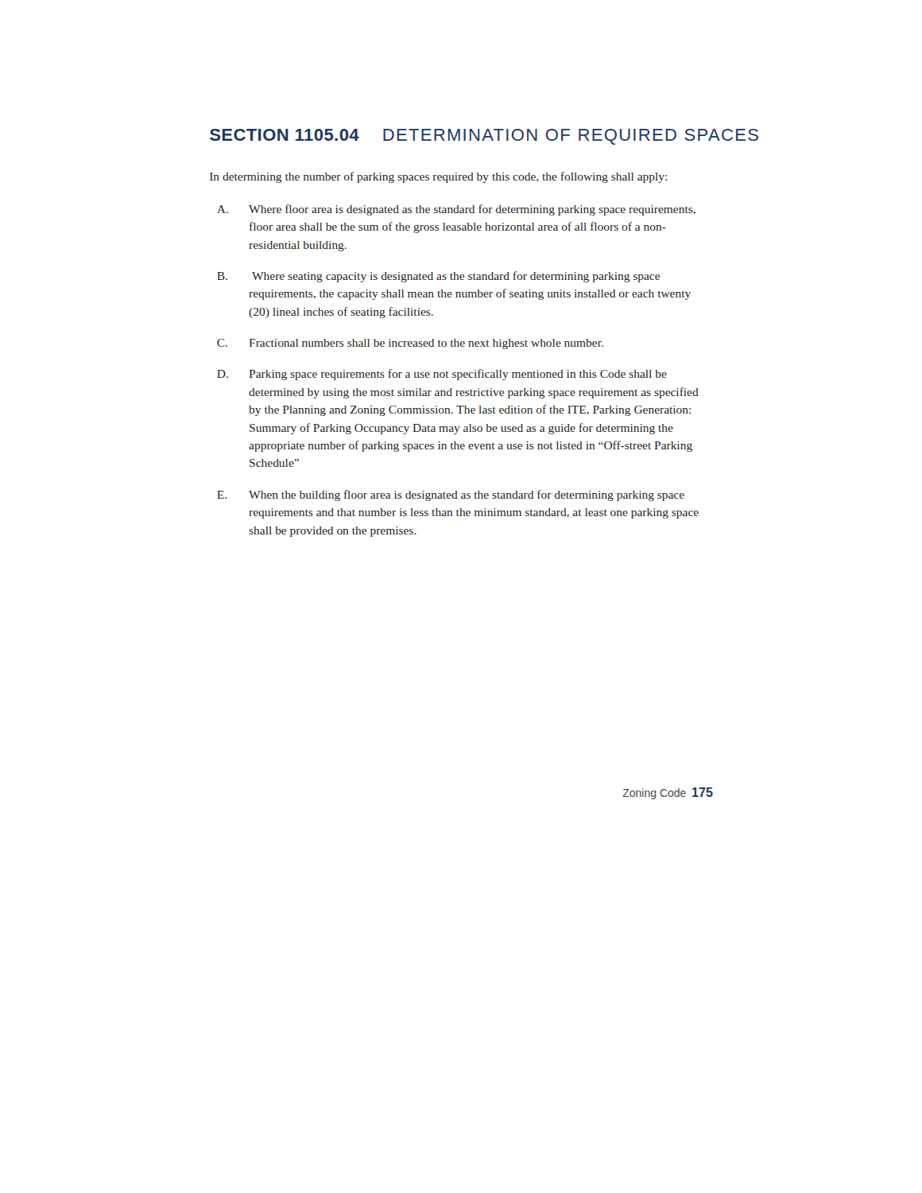SECTION 1105.04 DETERMINATION OF REQUIRED SPACES
In determining the number of parking spaces required by this code, the following shall apply:
A. Where floor area is designated as the standard for determining parking space requirements, floor area shall be the sum of the gross leasable horizontal area of all floors of a non-residential building.
B. Where seating capacity is designated as the standard for determining parking space requirements, the capacity shall mean the number of seating units installed or each twenty (20) lineal inches of seating facilities.
C. Fractional numbers shall be increased to the next highest whole number.
D. Parking space requirements for a use not specifically mentioned in this Code shall be determined by using the most similar and restrictive parking space requirement as specified by the Planning and Zoning Commission. The last edition of the ITE, Parking Generation: Summary of Parking Occupancy Data may also be used as a guide for determining the appropriate number of parking spaces in the event a use is not listed in “Off-street Parking Schedule”
E. When the building floor area is designated as the standard for determining parking space requirements and that number is less than the minimum standard, at least one parking space shall be provided on the premises.
Zoning Code 175